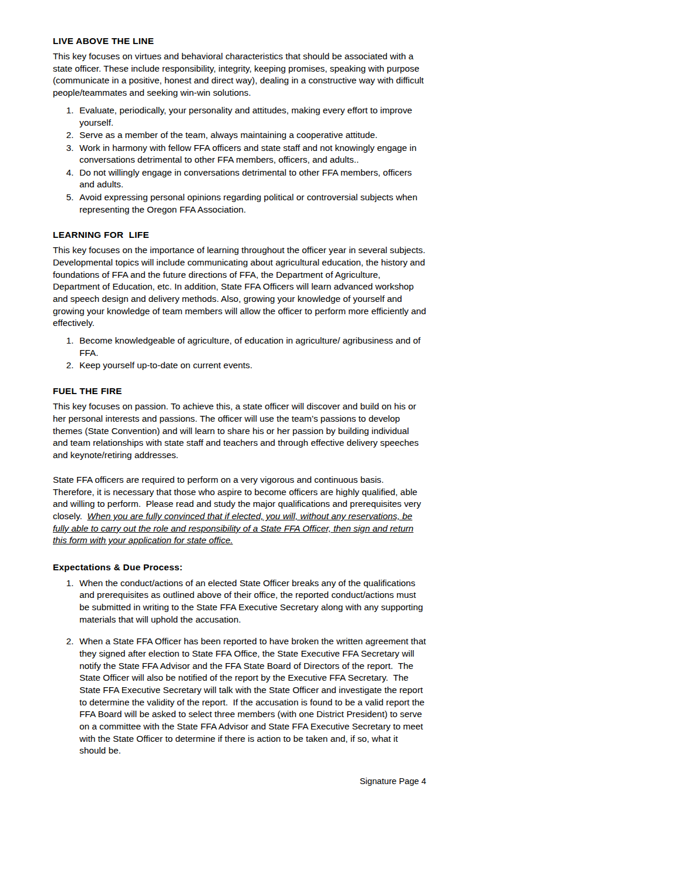LIVE ABOVE THE LINE
This key focuses on virtues and behavioral characteristics that should be associated with a state officer. These include responsibility, integrity, keeping promises, speaking with purpose (communicate in a positive, honest and direct way), dealing in a constructive way with difficult people/teammates and seeking win-win solutions.
Evaluate, periodically, your personality and attitudes, making every effort to improve yourself.
Serve as a member of the team, always maintaining a cooperative attitude.
Work in harmony with fellow FFA officers and state staff and not knowingly engage in conversations detrimental to other FFA members, officers, and adults..
Do not willingly engage in conversations detrimental to other FFA members, officers and adults.
Avoid expressing personal opinions regarding political or controversial subjects when representing the Oregon FFA Association.
LEARNING FOR LIFE
This key focuses on the importance of learning throughout the officer year in several subjects. Developmental topics will include communicating about agricultural education, the history and foundations of FFA and the future directions of FFA, the Department of Agriculture, Department of Education, etc. In addition, State FFA Officers will learn advanced workshop and speech design and delivery methods. Also, growing your knowledge of yourself and growing your knowledge of team members will allow the officer to perform more efficiently and effectively.
Become knowledgeable of agriculture, of education in agriculture/ agribusiness and of FFA.
Keep yourself up-to-date on current events.
FUEL THE FIRE
This key focuses on passion. To achieve this, a state officer will discover and build on his or her personal interests and passions. The officer will use the team’s passions to develop themes (State Convention) and will learn to share his or her passion by building individual and team relationships with state staff and teachers and through effective delivery speeches and keynote/retiring addresses.
State FFA officers are required to perform on a very vigorous and continuous basis. Therefore, it is necessary that those who aspire to become officers are highly qualified, able and willing to perform. Please read and study the major qualifications and prerequisites very closely. When you are fully convinced that if elected, you will, without any reservations, be fully able to carry out the role and responsibility of a State FFA Officer, then sign and return this form with your application for state office.
Expectations & Due Process:
When the conduct/actions of an elected State Officer breaks any of the qualifications and prerequisites as outlined above of their office, the reported conduct/actions must be submitted in writing to the State FFA Executive Secretary along with any supporting materials that will uphold the accusation.
When a State FFA Officer has been reported to have broken the written agreement that they signed after election to State FFA Office, the State Executive FFA Secretary will notify the State FFA Advisor and the FFA State Board of Directors of the report. The State Officer will also be notified of the report by the Executive FFA Secretary. The State FFA Executive Secretary will talk with the State Officer and investigate the report to determine the validity of the report. If the accusation is found to be a valid report the FFA Board will be asked to select three members (with one District President) to serve on a committee with the State FFA Advisor and State FFA Executive Secretary to meet with the State Officer to determine if there is action to be taken and, if so, what it should be.
Signature Page 4